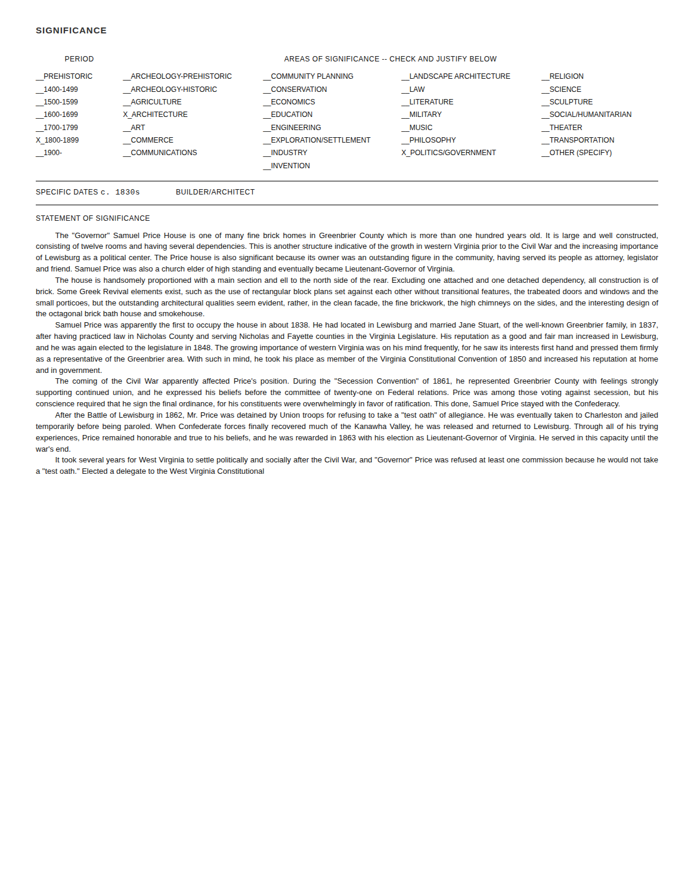SIGNIFICANCE
| PERIOD | AREAS OF SIGNIFICANCE -- CHECK AND JUSTIFY BELOW |
| --- | --- |
| __PREHISTORIC | __ARCHEOLOGY-PREHISTORIC | __COMMUNITY PLANNING | __LANDSCAPE ARCHITECTURE | __RELIGION |
| __1400-1499 | __ARCHEOLOGY-HISTORIC | __CONSERVATION | __LAW | __SCIENCE |
| __1500-1599 | __AGRICULTURE | __ECONOMICS | __LITERATURE | __SCULPTURE |
| __1600-1699 | X_ARCHITECTURE | __EDUCATION | __MILITARY | __SOCIAL/HUMANITARIAN |
| __1700-1799 | __ART | __ENGINEERING | __MUSIC | __THEATER |
| X_1800-1899 | __COMMERCE | __EXPLORATION/SETTLEMENT | __PHILOSOPHY | __TRANSPORTATION |
| __1900- | __COMMUNICATIONS | __INDUSTRY | X_POLITICS/GOVERNMENT | __OTHER (SPECIFY) |
| | | __INVENTION | | |
SPECIFIC DATES c. 1830s BUILDER/ARCHITECT
STATEMENT OF SIGNIFICANCE
The "Governor" Samuel Price House is one of many fine brick homes in Greenbrier County which is more than one hundred years old. It is large and well constructed, consisting of twelve rooms and having several dependencies. This is another structure indicative of the growth in western Virginia prior to the Civil War and the increasing importance of Lewisburg as a political center. The Price house is also significant because its owner was an outstanding figure in the community, having served its people as attorney, legislator and friend. Samuel Price was also a church elder of high standing and eventually became Lieutenant-Governor of Virginia.
The house is handsomely proportioned with a main section and ell to the north side of the rear. Excluding one attached and one detached dependency, all construction is of brick. Some Greek Revival elements exist, such as the use of rectangular block plans set against each other without transitional features, the trabeated doors and windows and the small porticoes, but the outstanding architectural qualities seem evident, rather, in the clean facade, the fine brickwork, the high chimneys on the sides, and the interesting design of the octagonal brick bath house and smokehouse.
Samuel Price was apparently the first to occupy the house in about 1838. He had located in Lewisburg and married Jane Stuart, of the well-known Greenbrier family, in 1837, after having practiced law in Nicholas County and serving Nicholas and Fayette counties in the Virginia Legislature. His reputation as a good and fair man increased in Lewisburg, and he was again elected to the legislature in 1848. The growing importance of western Virginia was on his mind frequently, for he saw its interests first hand and pressed them firmly as a representative of the Greenbrier area. With such in mind, he took his place as member of the Virginia Constitutional Convention of 1850 and increased his reputation at home and in government.
The coming of the Civil War apparently affected Price's position. During the "Secession Convention" of 1861, he represented Greenbrier County with feelings strongly supporting continued union, and he expressed his beliefs before the committee of twenty-one on Federal relations. Price was among those voting against secession, but his conscience required that he sign the final ordinance, for his constituents were overwhelmingly in favor of ratification. This done, Samuel Price stayed with the Confederacy.
After the Battle of Lewisburg in 1862, Mr. Price was detained by Union troops for refusing to take a "test oath" of allegiance. He was eventually taken to Charleston and jailed temporarily before being paroled. When Confederate forces finally recovered much of the Kanawha Valley, he was released and returned to Lewisburg. Through all of his trying experiences, Price remained honorable and true to his beliefs, and he was rewarded in 1863 with his election as Lieutenant-Governor of Virginia. He served in this capacity until the war's end.
It took several years for West Virginia to settle politically and socially after the Civil War, and "Governor" Price was refused at least one commission because he would not take a "test oath." Elected a delegate to the West Virginia Constitutional